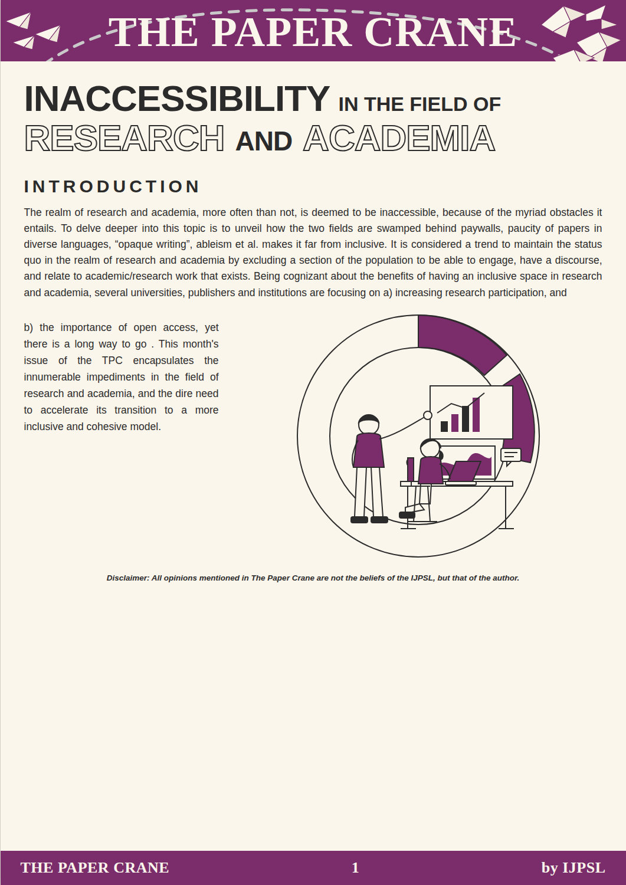THE PAPER CRANE
INACCESSIBILITY IN THE FIELD OF
RESEARCH AND ACADEMIA
INTRODUCTION
The realm of research and academia, more often than not, is deemed to be inaccessible, because of the myriad obstacles it entails. To delve deeper into this topic is to unveil how the two fields are swamped behind paywalls, paucity of papers in diverse languages, “opaque writing”, ableism et al. makes it far from inclusive. It is considered a trend to maintain the status quo in the realm of research and academia by excluding a section of the population to be able to engage, have a discourse, and relate to academic/research work that exists. Being cognizant about the benefits of having an inclusive space in research and academia, several universities, publishers and institutions are focusing on a) increasing research participation, and
b) the importance of open access, yet there is a long way to go . This month's issue of the TPC encapsulates the innumerable impediments in the field of research and academia, and the dire need to accelerate its transition to a more inclusive and cohesive model.
Illustration of two researchers presenting charts, framed by concentric circular arcs
Disclaimer: All opinions mentioned in The Paper Crane are not the beliefs of the IJPSL, but that of the author.
THE PAPER CRANE 1 by IJPSL